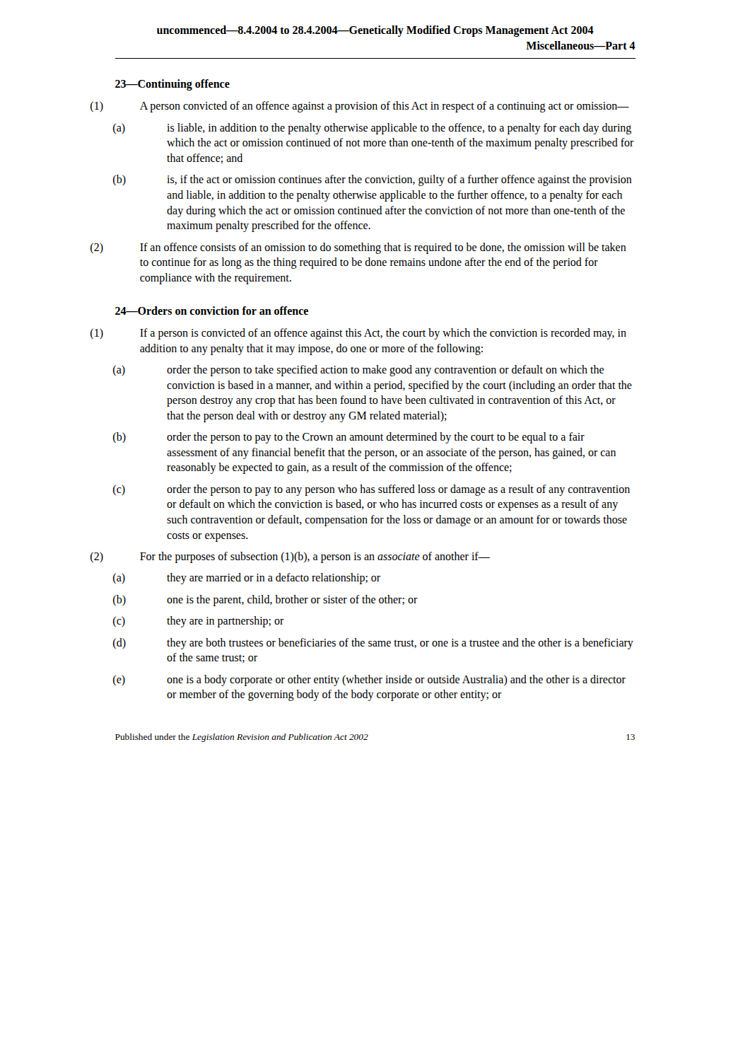uncommenced—8.4.2004 to 28.4.2004—Genetically Modified Crops Management Act 2004
Miscellaneous—Part 4
23—Continuing offence
(1) A person convicted of an offence against a provision of this Act in respect of a continuing act or omission—
(a) is liable, in addition to the penalty otherwise applicable to the offence, to a penalty for each day during which the act or omission continued of not more than one-tenth of the maximum penalty prescribed for that offence; and
(b) is, if the act or omission continues after the conviction, guilty of a further offence against the provision and liable, in addition to the penalty otherwise applicable to the further offence, to a penalty for each day during which the act or omission continued after the conviction of not more than one-tenth of the maximum penalty prescribed for the offence.
(2) If an offence consists of an omission to do something that is required to be done, the omission will be taken to continue for as long as the thing required to be done remains undone after the end of the period for compliance with the requirement.
24—Orders on conviction for an offence
(1) If a person is convicted of an offence against this Act, the court by which the conviction is recorded may, in addition to any penalty that it may impose, do one or more of the following:
(a) order the person to take specified action to make good any contravention or default on which the conviction is based in a manner, and within a period, specified by the court (including an order that the person destroy any crop that has been found to have been cultivated in contravention of this Act, or that the person deal with or destroy any GM related material);
(b) order the person to pay to the Crown an amount determined by the court to be equal to a fair assessment of any financial benefit that the person, or an associate of the person, has gained, or can reasonably be expected to gain, as a result of the commission of the offence;
(c) order the person to pay to any person who has suffered loss or damage as a result of any contravention or default on which the conviction is based, or who has incurred costs or expenses as a result of any such contravention or default, compensation for the loss or damage or an amount for or towards those costs or expenses.
(2) For the purposes of subsection (1)(b), a person is an associate of another if—
(a) they are married or in a defacto relationship; or
(b) one is the parent, child, brother or sister of the other; or
(c) they are in partnership; or
(d) they are both trustees or beneficiaries of the same trust, or one is a trustee and the other is a beneficiary of the same trust; or
(e) one is a body corporate or other entity (whether inside or outside Australia) and the other is a director or member of the governing body of the body corporate or other entity; or
Published under the Legislation Revision and Publication Act 2002
13